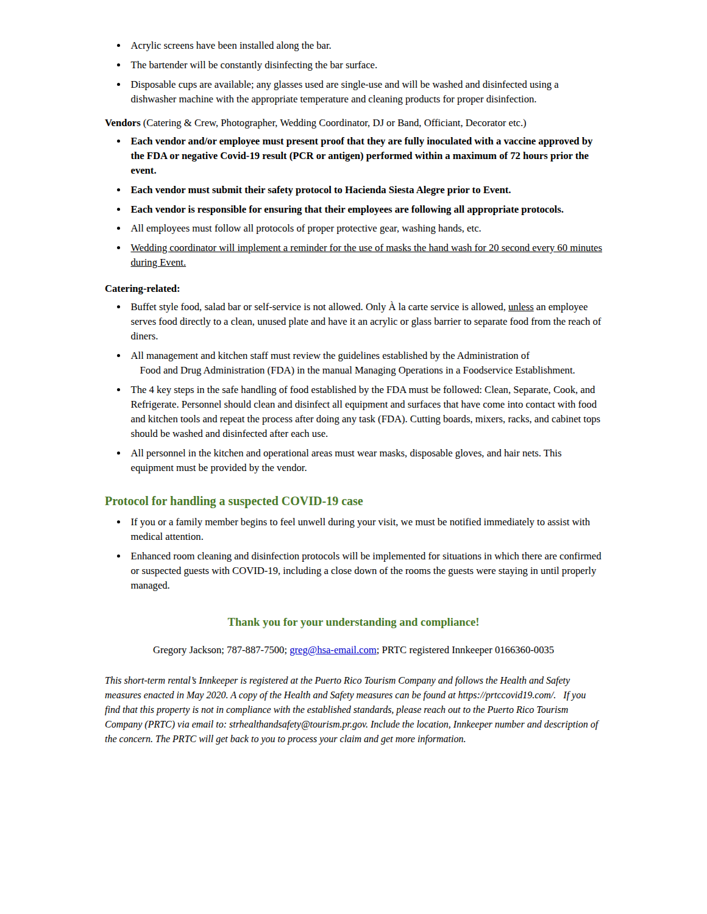Acrylic screens have been installed along the bar.
The bartender will be constantly disinfecting the bar surface.
Disposable cups are available; any glasses used are single-use and will be washed and disinfected using a dishwasher machine with the appropriate temperature and cleaning products for proper disinfection.
Vendors (Catering & Crew, Photographer, Wedding Coordinator, DJ or Band, Officiant, Decorator etc.)
Each vendor and/or employee must present proof that they are fully inoculated with a vaccine approved by the FDA or negative Covid-19 result (PCR or antigen) performed within a maximum of 72 hours prior the event.
Each vendor must submit their safety protocol to Hacienda Siesta Alegre prior to Event.
Each vendor is responsible for ensuring that their employees are following all appropriate protocols.
All employees must follow all protocols of proper protective gear, washing hands, etc.
Wedding coordinator will implement a reminder for the use of masks the hand wash for 20 second every 60 minutes during Event.
Catering-related:
Buffet style food, salad bar or self-service is not allowed. Only À la carte service is allowed, unless an employee serves food directly to a clean, unused plate and have it an acrylic or glass barrier to separate food from the reach of diners.
All management and kitchen staff must review the guidelines established by the Administration ofFood and Drug Administration (FDA) in the manual Managing Operations in a Foodservice Establishment.
The 4 key steps in the safe handling of food established by the FDA must be followed: Clean, Separate, Cook, and Refrigerate. Personnel should clean and disinfect all equipment and surfaces that have come into contact with food and kitchen tools and repeat the process after doing any task (FDA). Cutting boards, mixers, racks, and cabinet tops should be washed and disinfected after each use.
All personnel in the kitchen and operational areas must wear masks, disposable gloves, and hair nets. This equipment must be provided by the vendor.
Protocol for handling a suspected COVID-19 case
If you or a family member begins to feel unwell during your visit, we must be notified immediately to assist with medical attention.
Enhanced room cleaning and disinfection protocols will be implemented for situations in which there are confirmed or suspected guests with COVID-19, including a close down of the rooms the guests were staying in until properly managed.
Thank you for your understanding and compliance!
Gregory Jackson; 787-887-7500; greg@hsa-email.com; PRTC registered Innkeeper 0166360-0035
This short-term rental’s Innkeeper is registered at the Puerto Rico Tourism Company and follows the Health and Safety measures enacted in May 2020. A copy of the Health and Safety measures can be found at https://prtccovid19.com/. If you find that this property is not in compliance with the established standards, please reach out to the Puerto Rico Tourism Company (PRTC) via email to: strhealthandsafety@tourism.pr.gov. Include the location, Innkeeper number and description of the concern. The PRTC will get back to you to process your claim and get more information.